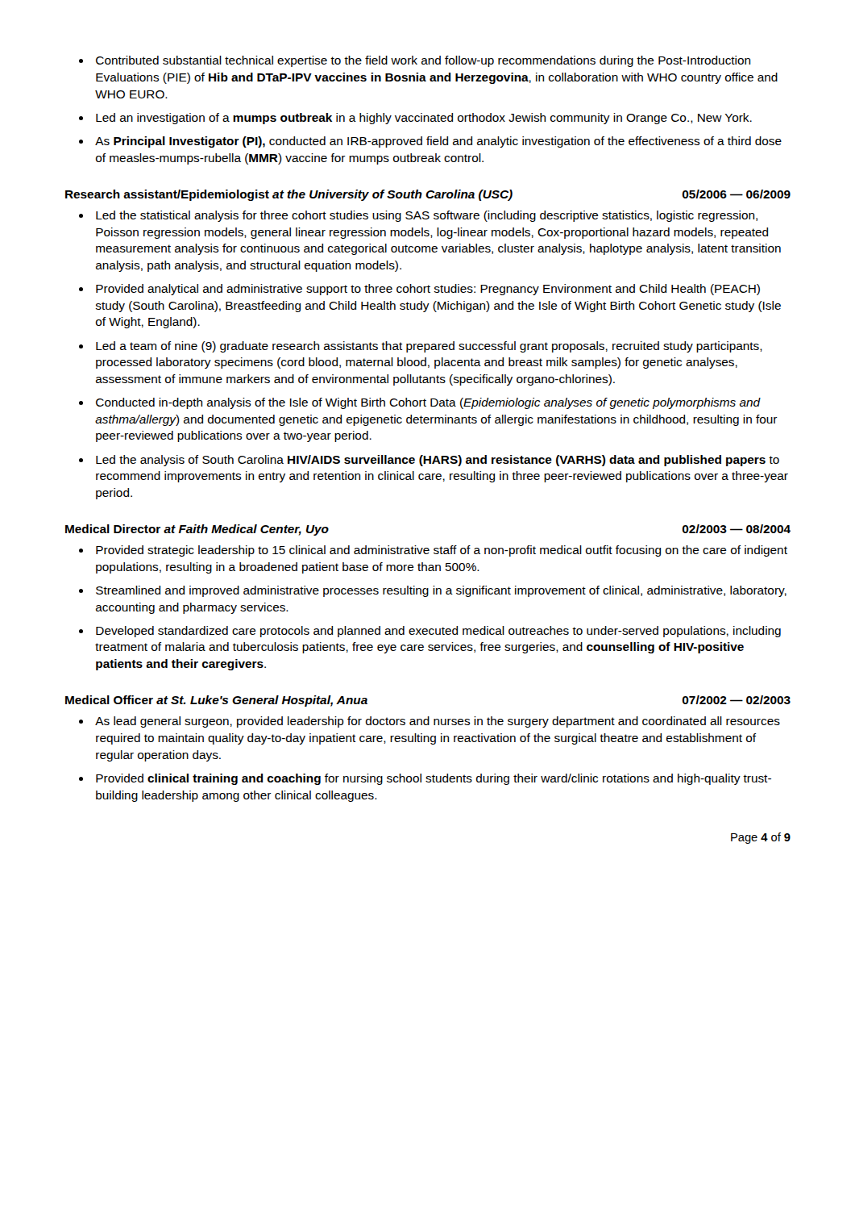Contributed substantial technical expertise to the field work and follow-up recommendations during the Post-Introduction Evaluations (PIE) of Hib and DTaP-IPV vaccines in Bosnia and Herzegovina, in collaboration with WHO country office and WHO EURO.
Led an investigation of a mumps outbreak in a highly vaccinated orthodox Jewish community in Orange Co., New York.
As Principal Investigator (PI), conducted an IRB-approved field and analytic investigation of the effectiveness of a third dose of measles-mumps-rubella (MMR) vaccine for mumps outbreak control.
Research assistant/Epidemiologist at the University of South Carolina (USC) 05/2006 — 06/2009
Led the statistical analysis for three cohort studies using SAS software (including descriptive statistics, logistic regression, Poisson regression models, general linear regression models, log-linear models, Cox-proportional hazard models, repeated measurement analysis for continuous and categorical outcome variables, cluster analysis, haplotype analysis, latent transition analysis, path analysis, and structural equation models).
Provided analytical and administrative support to three cohort studies: Pregnancy Environment and Child Health (PEACH) study (South Carolina), Breastfeeding and Child Health study (Michigan) and the Isle of Wight Birth Cohort Genetic study (Isle of Wight, England).
Led a team of nine (9) graduate research assistants that prepared successful grant proposals, recruited study participants, processed laboratory specimens (cord blood, maternal blood, placenta and breast milk samples) for genetic analyses, assessment of immune markers and of environmental pollutants (specifically organo-chlorines).
Conducted in-depth analysis of the Isle of Wight Birth Cohort Data (Epidemiologic analyses of genetic polymorphisms and asthma/allergy) and documented genetic and epigenetic determinants of allergic manifestations in childhood, resulting in four peer-reviewed publications over a two-year period.
Led the analysis of South Carolina HIV/AIDS surveillance (HARS) and resistance (VARHS) data and published papers to recommend improvements in entry and retention in clinical care, resulting in three peer-reviewed publications over a three-year period.
Medical Director at Faith Medical Center, Uyo 02/2003 — 08/2004
Provided strategic leadership to 15 clinical and administrative staff of a non-profit medical outfit focusing on the care of indigent populations, resulting in a broadened patient base of more than 500%.
Streamlined and improved administrative processes resulting in a significant improvement of clinical, administrative, laboratory, accounting and pharmacy services.
Developed standardized care protocols and planned and executed medical outreaches to under-served populations, including treatment of malaria and tuberculosis patients, free eye care services, free surgeries, and counselling of HIV-positive patients and their caregivers.
Medical Officer at St. Luke's General Hospital, Anua 07/2002 — 02/2003
As lead general surgeon, provided leadership for doctors and nurses in the surgery department and coordinated all resources required to maintain quality day-to-day inpatient care, resulting in reactivation of the surgical theatre and establishment of regular operation days.
Provided clinical training and coaching for nursing school students during their ward/clinic rotations and high-quality trust-building leadership among other clinical colleagues.
Page 4 of 9